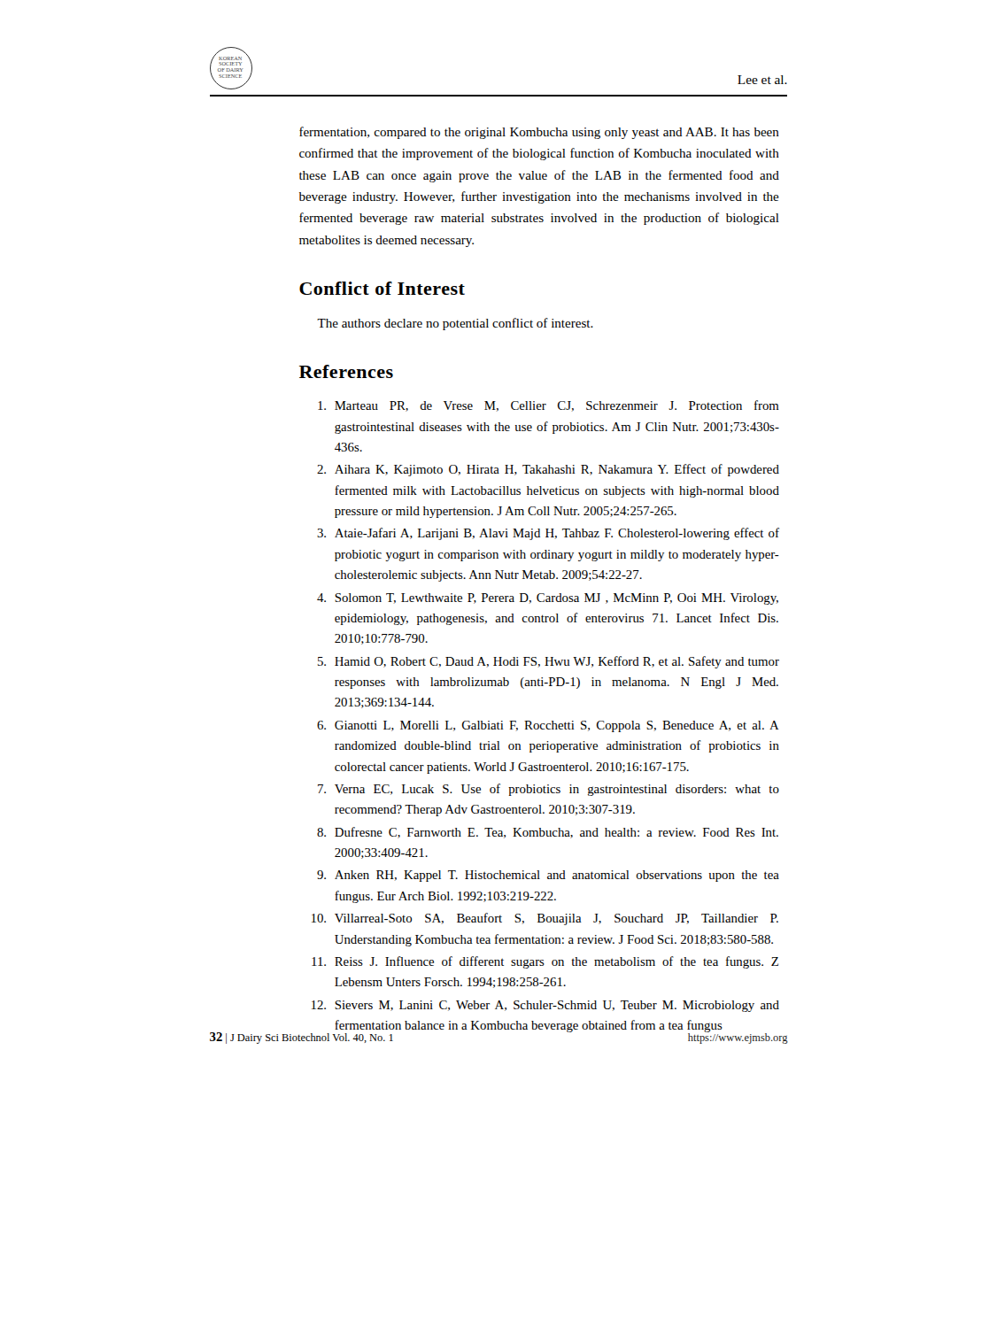KOREAN
SOCIETY
OF DAIRY
SCIENCE
Lee et al.
fermentation, compared to the original Kombucha using only yeast and AAB. It has been confirmed that the improvement of the biological function of Kombucha inoculated with these LAB can once again prove the value of the LAB in the fermented food and beverage industry. However, further investigation into the mechanisms involved in the fermented beverage raw material substrates involved in the production of biological metabolites is deemed necessary.
Conflict of Interest
The authors declare no potential conflict of interest.
References
Marteau PR, de Vrese M, Cellier CJ, Schrezenmeir J. Protection from gastrointestinal diseases with the use of probiotics. Am J Clin Nutr. 2001;73:430s-436s.
Aihara K, Kajimoto O, Hirata H, Takahashi R, Nakamura Y. Effect of powdered fermented milk with Lactobacillus helveticus on subjects with high-normal blood pressure or mild hypertension. J Am Coll Nutr. 2005;24:257-265.
Ataie-Jafari A, Larijani B, Alavi Majd H, Tahbaz F. Cholesterol-lowering effect of probiotic yogurt in comparison with ordinary yogurt in mildly to moderately hyper-cholesterolemic subjects. Ann Nutr Metab. 2009;54:22-27.
Solomon T, Lewthwaite P, Perera D, Cardosa MJ , McMinn P, Ooi MH. Virology, epidemiology, pathogenesis, and control of enterovirus 71. Lancet Infect Dis. 2010;10:778-790.
Hamid O, Robert C, Daud A, Hodi FS, Hwu WJ, Kefford R, et al. Safety and tumor responses with lambrolizumab (anti-PD-1) in melanoma. N Engl J Med. 2013;369:134-144.
Gianotti L, Morelli L, Galbiati F, Rocchetti S, Coppola S, Beneduce A, et al. A randomized double-blind trial on perioperative administration of probiotics in colorectal cancer patients. World J Gastroenterol. 2010;16:167-175.
Verna EC, Lucak S. Use of probiotics in gastrointestinal disorders: what to recommend? Therap Adv Gastroenterol. 2010;3:307-319.
Dufresne C, Farnworth E. Tea, Kombucha, and health: a review. Food Res Int. 2000;33:409-421.
Anken RH, Kappel T. Histochemical and anatomical observations upon the tea fungus. Eur Arch Biol. 1992;103:219-222.
Villarreal-Soto SA, Beaufort S, Bouajila J, Souchard JP, Taillandier P. Understanding Kombucha tea fermentation: a review. J Food Sci. 2018;83:580-588.
Reiss J. Influence of different sugars on the metabolism of the tea fungus. Z Lebensm Unters Forsch. 1994;198:258-261.
Sievers M, Lanini C, Weber A, Schuler-Schmid U, Teuber M. Microbiology and fermentation balance in a Kombucha beverage obtained from a tea fungus
32 | J Dairy Sci Biotechnol Vol. 40, No. 1
https://www.ejmsb.org